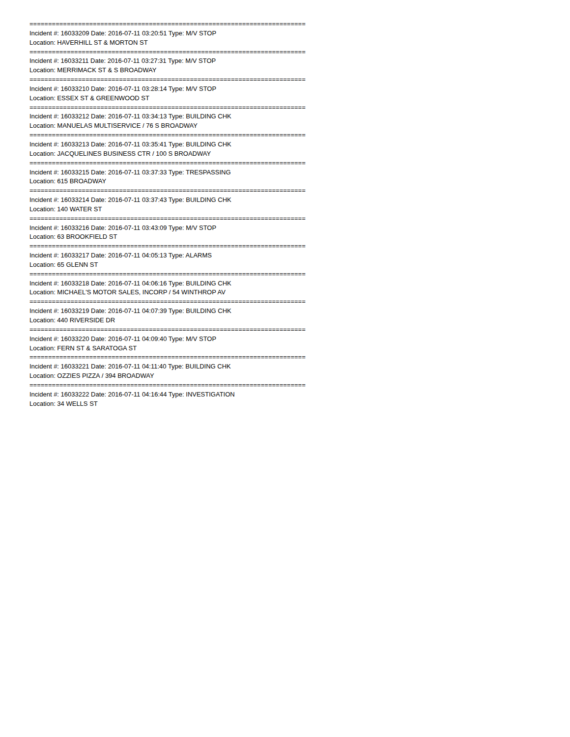==========================================================================
Incident #: 16033209 Date: 2016-07-11 03:20:51 Type: M/V STOP
Location: HAVERHILL ST & MORTON ST
==========================================================================
Incident #: 16033211 Date: 2016-07-11 03:27:31 Type: M/V STOP
Location: MERRIMACK ST & S BROADWAY
==========================================================================
Incident #: 16033210 Date: 2016-07-11 03:28:14 Type: M/V STOP
Location: ESSEX ST & GREENWOOD ST
==========================================================================
Incident #: 16033212 Date: 2016-07-11 03:34:13 Type: BUILDING CHK
Location: MANUELAS MULTISERVICE / 76 S BROADWAY
==========================================================================
Incident #: 16033213 Date: 2016-07-11 03:35:41 Type: BUILDING CHK
Location: JACQUELINES BUSINESS CTR / 100 S BROADWAY
==========================================================================
Incident #: 16033215 Date: 2016-07-11 03:37:33 Type: TRESPASSING
Location: 615 BROADWAY
==========================================================================
Incident #: 16033214 Date: 2016-07-11 03:37:43 Type: BUILDING CHK
Location: 140 WATER ST
==========================================================================
Incident #: 16033216 Date: 2016-07-11 03:43:09 Type: M/V STOP
Location: 63 BROOKFIELD ST
==========================================================================
Incident #: 16033217 Date: 2016-07-11 04:05:13 Type: ALARMS
Location: 65 GLENN ST
==========================================================================
Incident #: 16033218 Date: 2016-07-11 04:06:16 Type: BUILDING CHK
Location: MICHAEL'S MOTOR SALES, INCORP / 54 WINTHROP AV
==========================================================================
Incident #: 16033219 Date: 2016-07-11 04:07:39 Type: BUILDING CHK
Location: 440 RIVERSIDE DR
==========================================================================
Incident #: 16033220 Date: 2016-07-11 04:09:40 Type: M/V STOP
Location: FERN ST & SARATOGA ST
==========================================================================
Incident #: 16033221 Date: 2016-07-11 04:11:40 Type: BUILDING CHK
Location: OZZIES PIZZA / 394 BROADWAY
==========================================================================
Incident #: 16033222 Date: 2016-07-11 04:16:44 Type: INVESTIGATION
Location: 34 WELLS ST